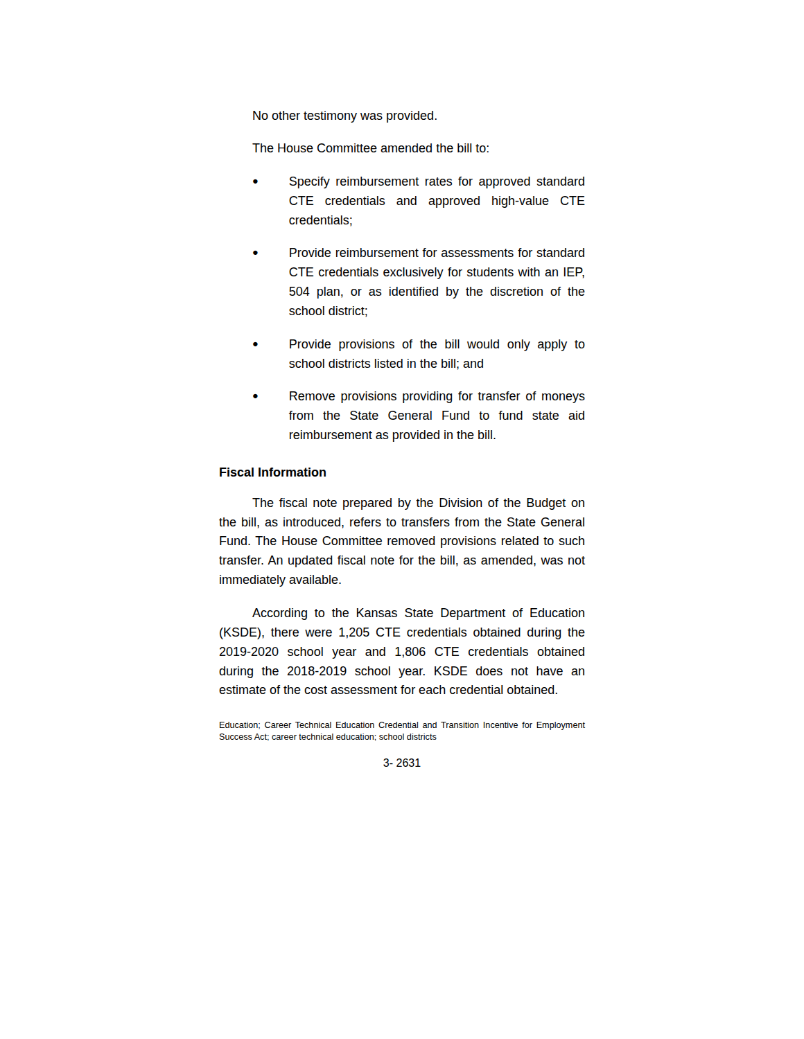No other testimony was provided.
The House Committee amended the bill to:
Specify reimbursement rates for approved standard CTE credentials and approved high-value CTE credentials;
Provide reimbursement for assessments for standard CTE credentials exclusively for students with an IEP, 504 plan, or as identified by the discretion of the school district;
Provide provisions of the bill would only apply to school districts listed in the bill; and
Remove provisions providing for transfer of moneys from the State General Fund to fund state aid reimbursement as provided in the bill.
Fiscal Information
The fiscal note prepared by the Division of the Budget on the bill, as introduced, refers to transfers from the State General Fund. The House Committee removed provisions related to such transfer. An updated fiscal note for the bill, as amended, was not immediately available.
According to the Kansas State Department of Education (KSDE), there were 1,205 CTE credentials obtained during the 2019-2020 school year and 1,806 CTE credentials obtained during the 2018-2019 school year. KSDE does not have an estimate of the cost assessment for each credential obtained.
Education; Career Technical Education Credential and Transition Incentive for Employment Success Act; career technical education; school districts
3- 2631